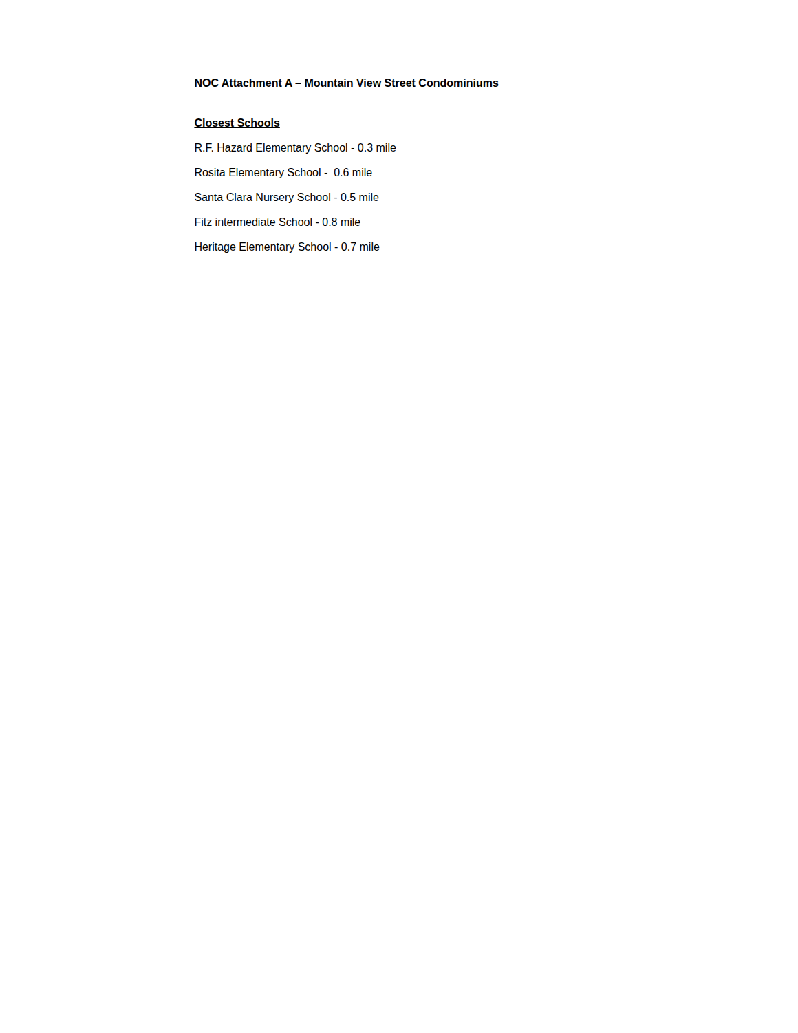NOC Attachment A – Mountain View Street Condominiums
Closest Schools
R.F. Hazard Elementary School - 0.3 mile
Rosita Elementary School - 0.6 mile
Santa Clara Nursery School - 0.5 mile
Fitz intermediate School - 0.8 mile
Heritage Elementary School - 0.7 mile